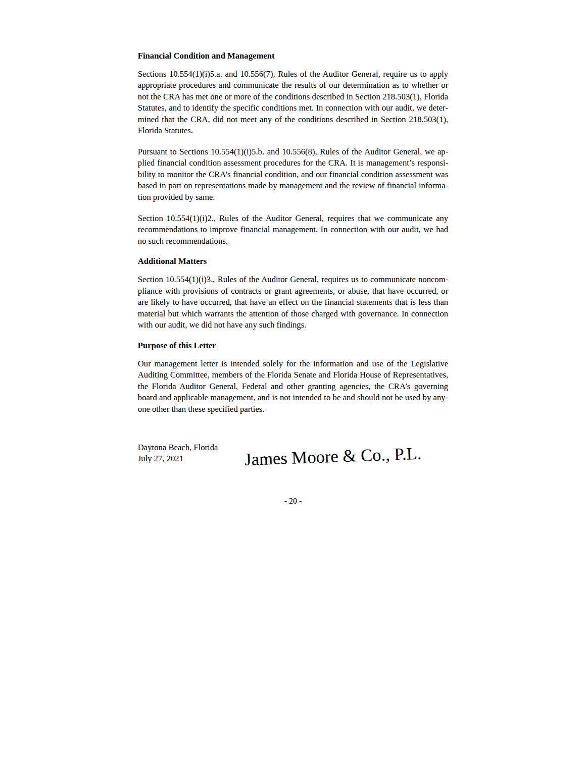Financial Condition and Management
Sections 10.554(1)(i)5.a. and 10.556(7), Rules of the Auditor General, require us to apply appropriate procedures and communicate the results of our determination as to whether or not the CRA has met one or more of the conditions described in Section 218.503(1), Florida Statutes, and to identify the specific conditions met. In connection with our audit, we determined that the CRA, did not meet any of the conditions described in Section 218.503(1), Florida Statutes.
Pursuant to Sections 10.554(1)(i)5.b. and 10.556(8), Rules of the Auditor General, we applied financial condition assessment procedures for the CRA. It is management’s responsibility to monitor the CRA’s financial condition, and our financial condition assessment was based in part on representations made by management and the review of financial information provided by same.
Section 10.554(1)(i)2., Rules of the Auditor General, requires that we communicate any recommendations to improve financial management. In connection with our audit, we had no such recommendations.
Additional Matters
Section 10.554(1)(i)3., Rules of the Auditor General, requires us to communicate noncompliance with provisions of contracts or grant agreements, or abuse, that have occurred, or are likely to have occurred, that have an effect on the financial statements that is less than material but which warrants the attention of those charged with governance. In connection with our audit, we did not have any such findings.
Purpose of this Letter
Our management letter is intended solely for the information and use of the Legislative Auditing Committee, members of the Florida Senate and Florida House of Representatives, the Florida Auditor General, Federal and other granting agencies, the CRA’s governing board and applicable management, and is not intended to be and should not be used by anyone other than these specified parties.
Daytona Beach, Florida
July 27, 2021
James Moore & Co., P.L.
- 20 -